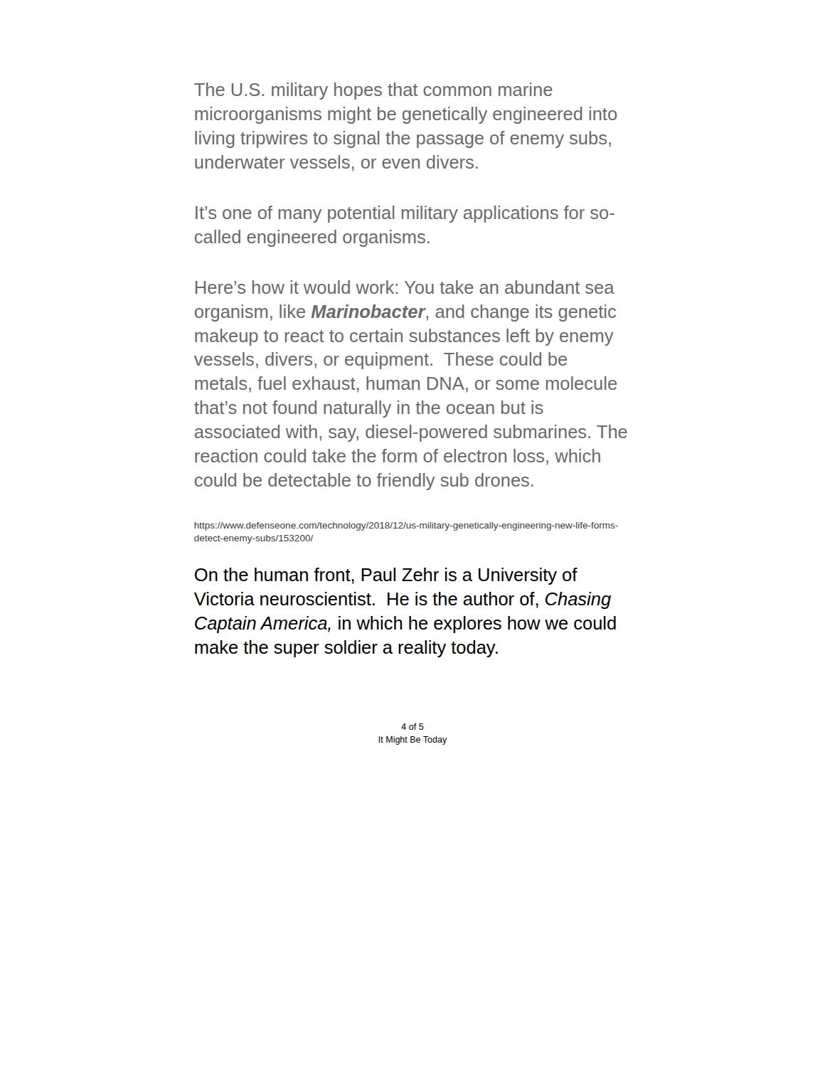The U.S. military hopes that common marine microorganisms might be genetically engineered into living tripwires to signal the passage of enemy subs, underwater vessels, or even divers.
It’s one of many potential military applications for so-called engineered organisms.
Here’s how it would work: You take an abundant sea organism, like Marinobacter, and change its genetic makeup to react to certain substances left by enemy vessels, divers, or equipment. These could be metals, fuel exhaust, human DNA, or some molecule that’s not found naturally in the ocean but is associated with, say, diesel-powered submarines. The reaction could take the form of electron loss, which could be detectable to friendly sub drones.
https://www.defenseone.com/technology/2018/12/us-military-genetically-engineering-new-life-forms-detect-enemy-subs/153200/
On the human front, Paul Zehr is a University of Victoria neuroscientist. He is the author of, Chasing Captain America, in which he explores how we could make the super soldier a reality today.
4 of 5
It Might Be Today